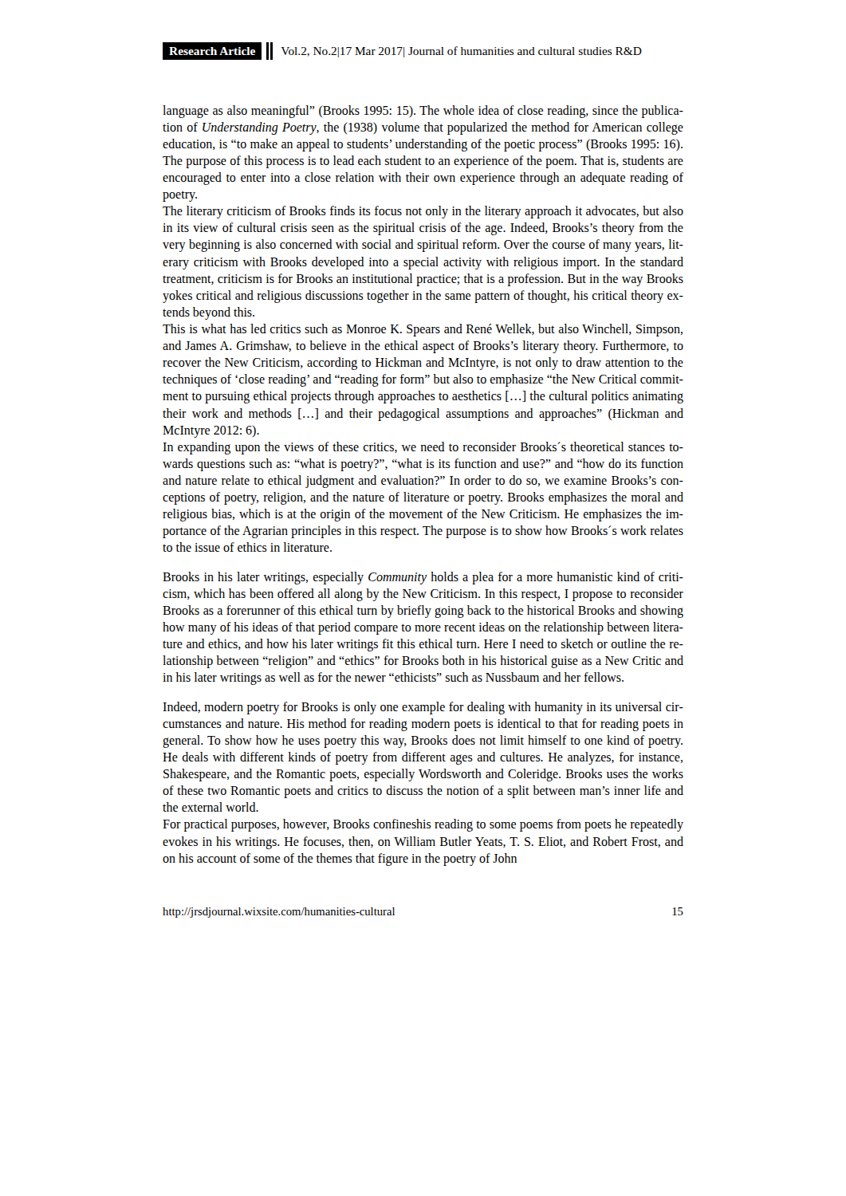Research Article
Vol.2, No.2|17 Mar 2017| Journal of humanities and cultural studies R&D
language as also meaningful” (Brooks 1995: 15). The whole idea of close reading, since the publication of Understanding Poetry, the (1938) volume that popularized the method for American college education, is “to make an appeal to students’ understanding of the poetic process” (Brooks 1995: 16). The purpose of this process is to lead each student to an experience of the poem. That is, students are encouraged to enter into a close relation with their own experience through an adequate reading of poetry.
The literary criticism of Brooks finds its focus not only in the literary approach it advocates, but also in its view of cultural crisis seen as the spiritual crisis of the age. Indeed, Brooks’s theory from the very beginning is also concerned with social and spiritual reform. Over the course of many years, literary criticism with Brooks developed into a special activity with religious import. In the standard treatment, criticism is for Brooks an institutional practice; that is a profession. But in the way Brooks yokes critical and religious discussions together in the same pattern of thought, his critical theory extends beyond this.
This is what has led critics such as Monroe K. Spears and René Wellek, but also Winchell, Simpson, and James A. Grimshaw, to believe in the ethical aspect of Brooks’s literary theory. Furthermore, to recover the New Criticism, according to Hickman and McIntyre, is not only to draw attention to the techniques of ‘close reading’ and “reading for form” but also to emphasize “the New Critical commitment to pursuing ethical projects through approaches to aesthetics […] the cultural politics animating their work and methods […] and their pedagogical assumptions and approaches” (Hickman and McIntyre 2012: 6).
In expanding upon the views of these critics, we need to reconsider Brooks´s theoretical stances towards questions such as: “what is poetry?”, “what is its function and use?” and “how do its function and nature relate to ethical judgment and evaluation?” In order to do so, we examine Brooks’s conceptions of poetry, religion, and the nature of literature or poetry. Brooks emphasizes the moral and religious bias, which is at the origin of the movement of the New Criticism. He emphasizes the importance of the Agrarian principles in this respect. The purpose is to show how Brooks´s work relates to the issue of ethics in literature.
Brooks in his later writings, especially Community holds a plea for a more humanistic kind of criticism, which has been offered all along by the New Criticism. In this respect, I propose to reconsider Brooks as a forerunner of this ethical turn by briefly going back to the historical Brooks and showing how many of his ideas of that period compare to more recent ideas on the relationship between literature and ethics, and how his later writings fit this ethical turn. Here I need to sketch or outline the relationship between “religion” and “ethics” for Brooks both in his historical guise as a New Critic and in his later writings as well as for the newer “ethicists” such as Nussbaum and her fellows.
Indeed, modern poetry for Brooks is only one example for dealing with humanity in its universal circumstances and nature. His method for reading modern poets is identical to that for reading poets in general. To show how he uses poetry this way, Brooks does not limit himself to one kind of poetry. He deals with different kinds of poetry from different ages and cultures. He analyzes, for instance, Shakespeare, and the Romantic poets, especially Wordsworth and Coleridge. Brooks uses the works of these two Romantic poets and critics to discuss the notion of a split between man’s inner life and the external world.
For practical purposes, however, Brooks confineshis reading to some poems from poets he repeatedly evokes in his writings. He focuses, then, on William Butler Yeats, T. S. Eliot, and Robert Frost, and on his account of some of the themes that figure in the poetry of John
http://jrsdjournal.wixsite.com/humanities-cultural
15